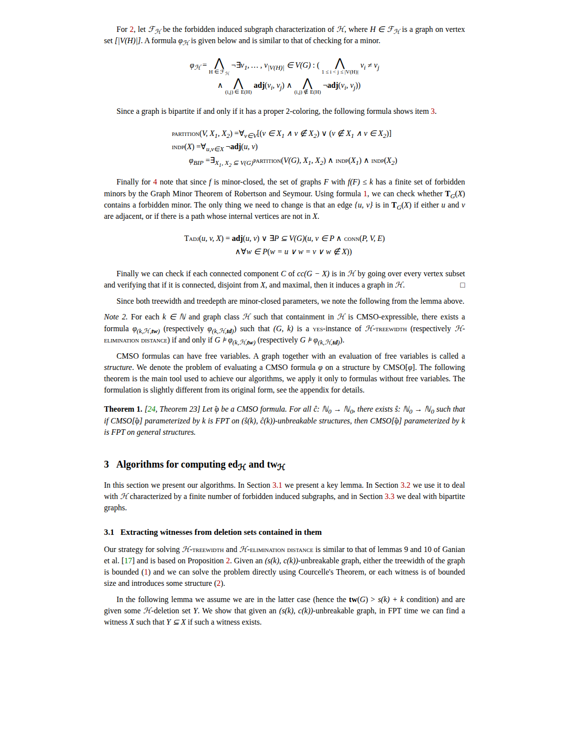For 2, let ℱℋ be the forbidden induced subgraph characterization of ℋ, where H ∈ ℱℋ is a graph on vertex set [|V(H)|]. A formula φℋ is given below and is similar to that of checking for a minor.
φℋ = ⋀H ∈ ℱℋ ¬∃v1, … , v|V(H)| ∈ V(G) : ( ⋀1 ≤ i < j ≤ |V(H)| vi ≠ vj ∧ ⋀(i,j) ∈ E(H) adj(vi, vj) ∧ ⋀(i,j) ∉ E(H) ¬adj(vi, vj))
Since a graph is bipartite if and only if it has a proper 2-coloring, the following formula shows item 3.
partition(V, X1, X2) =∀v∈V[(v ∈ X1 ∧ v ∉ X2) ∨ (v ∉ X1 ∧ v ∈ X2)] indp(X) =∀u,v∈X ¬adj(u, v) φBIP =∃X1, X2 ⊆ V(G)partition(V(G), X1, X2) ∧ indp(X1) ∧ indp(X2)
Finally for 4 note that since f is minor-closed, the set of graphs F with f(F) ≤ k has a finite set of forbidden minors by the Graph Minor Theorem of Robertson and Seymour. Using formula 1, we can check whether TG(X) contains a forbidden minor. The only thing we need to change is that an edge {u, v} is in TG(X) if either u and v are adjacent, or if there is a path whose internal vertices are not in X.
Tadj(u, v, X) = adj(u, v) ∨ ∃P ⊆ V(G)(u, v ∈ P ∧ conn(P, V, E) ∧∀w ∈ P(w = u ∨ w = v ∨ w ∉ X))
Finally we can check if each connected component C of cc(G − X) is in ℋ by going over every vertex subset and verifying that if it is connected, disjoint from X, and maximal, then it induces a graph in ℋ. □
Since both treewidth and treedepth are minor-closed parameters, we note the following from the lemma above.
Note 2. For each k ∈ ℕ and graph class ℋ such that containment in ℋ is CMSO-expressible, there exists a formula φ(k,ℋ,tw) (respectively φ(k,ℋ,td)) such that (G, k) is a yes-instance of ℋ-treewidth (respectively ℋ-elimination distance) if and only if G ⊧ φ(k,ℋ,tw) (respectively G ⊧ φ(k,ℋ,td)).
CMSO formulas can have free variables. A graph together with an evaluation of free variables is called a structure. We denote the problem of evaluating a CMSO formula φ on a structure by CMSO[φ]. The following theorem is the main tool used to achieve our algorithms, we apply it only to formulas without free variables. The formulation is slightly different from its original form, see the appendix for details.
Theorem 1. [24, Theorem 23] Let ̂φ be a CMSO formula. For all ĉ: ℕ0 → ℕ0, there exists ŝ: ℕ0 → ℕ0 such that if CMSO[̂φ] parameterized by k is FPT on (ŝ(k), ĉ(k))-unbreakable structures, then CMSO[̂φ] parameterized by k is FPT on general structures.
3 Algorithms for computing edℋ and twℋ
In this section we present our algorithms. In Section 3.1 we present a key lemma. In Section 3.2 we use it to deal with ℋ characterized by a finite number of forbidden induced subgraphs, and in Section 3.3 we deal with bipartite graphs.
3.1 Extracting witnesses from deletion sets contained in them
Our strategy for solving ℋ-treewidth and ℋ-elimination distance is similar to that of lemmas 9 and 10 of Ganian et al. [17] and is based on Proposition 2. Given an (s(k), c(k))-unbreakable graph, either the treewidth of the graph is bounded (1) and we can solve the problem directly using Courcelle's Theorem, or each witness is of bounded size and introduces some structure (2).
In the following lemma we assume we are in the latter case (hence the tw(G) > s(k) + k condition) and are given some ℋ-deletion set Y. We show that given an (s(k), c(k))-unbreakable graph, in FPT time we can find a witness X such that Y ⊆ X if such a witness exists.